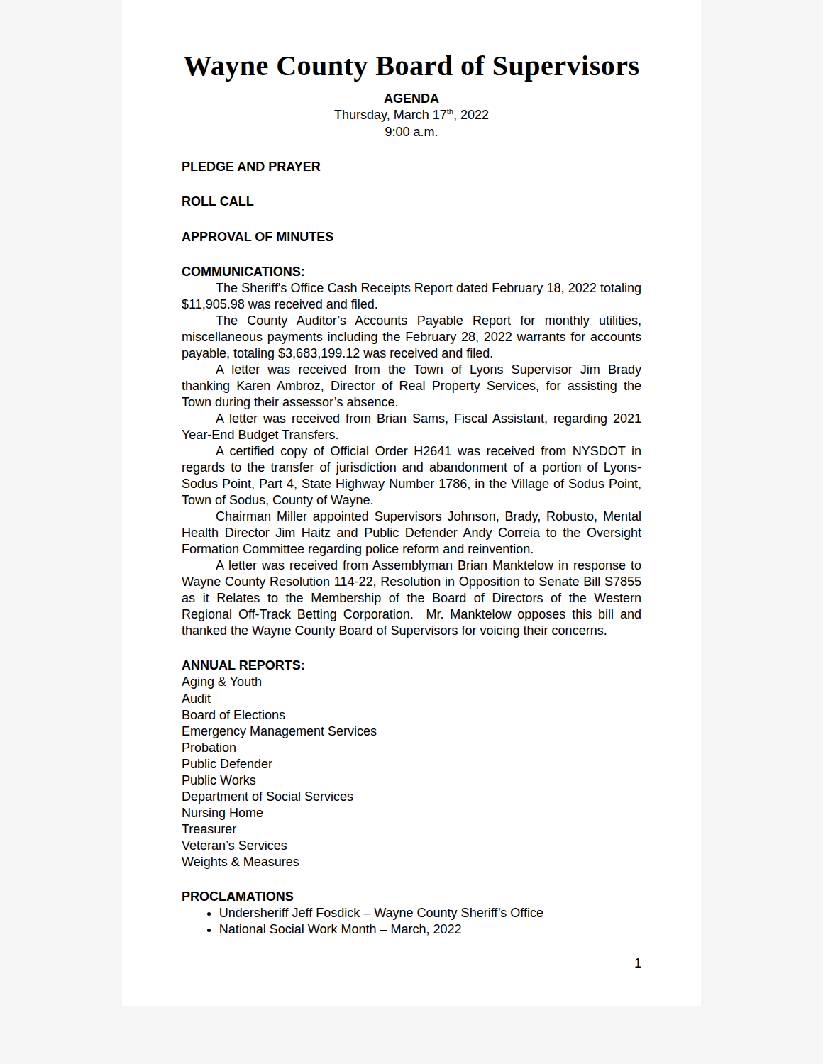Wayne County Board of Supervisors
AGENDA
Thursday, March 17th, 2022
9:00 a.m.
PLEDGE AND PRAYER
ROLL CALL
APPROVAL OF MINUTES
COMMUNICATIONS:
The Sheriff's Office Cash Receipts Report dated February 18, 2022 totaling $11,905.98 was received and filed.
The County Auditor’s Accounts Payable Report for monthly utilities, miscellaneous payments including the February 28, 2022 warrants for accounts payable, totaling $3,683,199.12 was received and filed.
A letter was received from the Town of Lyons Supervisor Jim Brady thanking Karen Ambroz, Director of Real Property Services, for assisting the Town during their assessor’s absence.
A letter was received from Brian Sams, Fiscal Assistant, regarding 2021 Year-End Budget Transfers.
A certified copy of Official Order H2641 was received from NYSDOT in regards to the transfer of jurisdiction and abandonment of a portion of Lyons-Sodus Point, Part 4, State Highway Number 1786, in the Village of Sodus Point, Town of Sodus, County of Wayne.
Chairman Miller appointed Supervisors Johnson, Brady, Robusto, Mental Health Director Jim Haitz and Public Defender Andy Correia to the Oversight Formation Committee regarding police reform and reinvention.
A letter was received from Assemblyman Brian Manktelow in response to Wayne County Resolution 114-22, Resolution in Opposition to Senate Bill S7855 as it Relates to the Membership of the Board of Directors of the Western Regional Off-Track Betting Corporation. Mr. Manktelow opposes this bill and thanked the Wayne County Board of Supervisors for voicing their concerns.
ANNUAL REPORTS:
Aging & Youth
Audit
Board of Elections
Emergency Management Services
Probation
Public Defender
Public Works
Department of Social Services
Nursing Home
Treasurer
Veteran’s Services
Weights & Measures
PROCLAMATIONS
Undersheriff Jeff Fosdick – Wayne County Sheriff’s Office
National Social Work Month – March, 2022
1